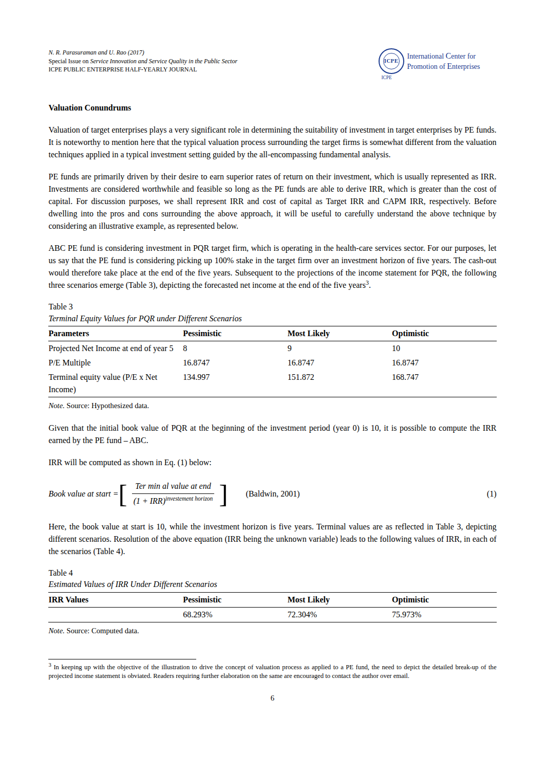N. R. Parasuraman and U. Rao (2017)
Special Issue on Service Innovation and Service Quality in the Public Sector
ICPE PUBLIC ENTERPRISE HALF-YEARLY JOURNAL
ICPE
International Center for
Promotion of Enterprises
ICPE
Valuation Conundrums
Valuation of target enterprises plays a very significant role in determining the suitability of investment in target enterprises by PE funds. It is noteworthy to mention here that the typical valuation process surrounding the target firms is somewhat different from the valuation techniques applied in a typical investment setting guided by the all-encompassing fundamental analysis.
PE funds are primarily driven by their desire to earn superior rates of return on their investment, which is usually represented as IRR. Investments are considered worthwhile and feasible so long as the PE funds are able to derive IRR, which is greater than the cost of capital. For discussion purposes, we shall represent IRR and cost of capital as Target IRR and CAPM IRR, respectively. Before dwelling into the pros and cons surrounding the above approach, it will be useful to carefully understand the above technique by considering an illustrative example, as represented below.
ABC PE fund is considering investment in PQR target firm, which is operating in the health-care services sector. For our purposes, let us say that the PE fund is considering picking up 100% stake in the target firm over an investment horizon of five years. The cash-out would therefore take place at the end of the five years. Subsequent to the projections of the income statement for PQR, the following three scenarios emerge (Table 3), depicting the forecasted net income at the end of the five years3.
Table 3
Terminal Equity Values for PQR under Different Scenarios
| Parameters | Pessimistic | Most Likely | Optimistic |
| --- | --- | --- | --- |
| Projected Net Income at end of year 5 | 8 | 9 | 10 |
| P/E Multiple | 16.8747 | 16.8747 | 16.8747 |
| Terminal equity value (P/E x Net Income) | 134.997 | 151.872 | 168.747 |
Note. Source: Hypothesized data.
Given that the initial book value of PQR at the beginning of the investment period (year 0) is 10, it is possible to compute the IRR earned by the PE fund – ABC.
IRR will be computed as shown in Eq. (1) below:
Book value at start = [ Ter min al value at end (1 + IRR)investement horizon ]
(Baldwin, 2001)
(1)
Here, the book value at start is 10, while the investment horizon is five years. Terminal values are as reflected in Table 3, depicting different scenarios. Resolution of the above equation (IRR being the unknown variable) leads to the following values of IRR, in each of the scenarios (Table 4).
Table 4
Estimated Values of IRR Under Different Scenarios
| IRR Values | Pessimistic | Most Likely | Optimistic |
| --- | --- | --- | --- |
| | 68.293% | 72.304% | 75.973% |
Note. Source: Computed data.
3 In keeping up with the objective of the illustration to drive the concept of valuation process as applied to a PE fund, the need to depict the detailed break-up of the projected income statement is obviated. Readers requiring further elaboration on the same are encouraged to contact the author over email.
6